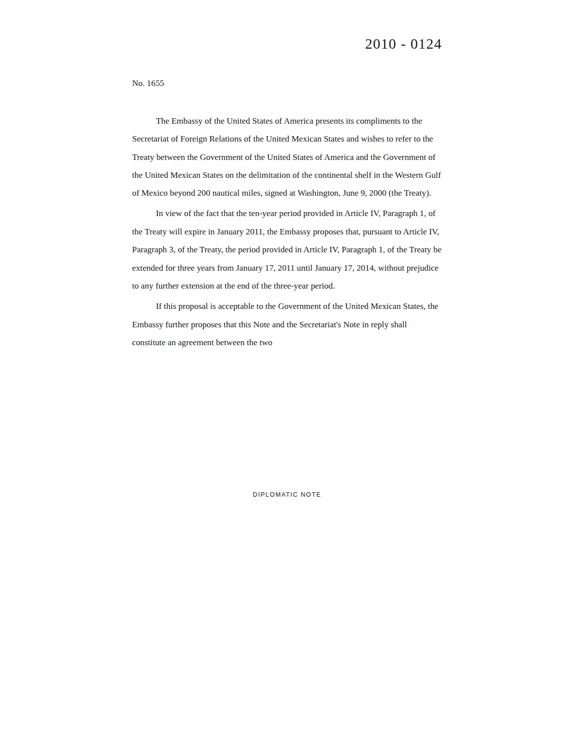2010 - 0124
No. 1655
The Embassy of the United States of America presents its compliments to the Secretariat of Foreign Relations of the United Mexican States and wishes to refer to the Treaty between the Government of the United States of America and the Government of the United Mexican States on the delimitation of the continental shelf in the Western Gulf of Mexico beyond 200 nautical miles, signed at Washington, June 9, 2000 (the Treaty).
In view of the fact that the ten-year period provided in Article IV, Paragraph 1, of the Treaty will expire in January 2011, the Embassy proposes that, pursuant to Article IV, Paragraph 3, of the Treaty, the period provided in Article IV, Paragraph 1, of the Treaty be extended for three years from January 17, 2011 until January 17, 2014, without prejudice to any further extension at the end of the three-year period.
If this proposal is acceptable to the Government of the United Mexican States, the Embassy further proposes that this Note and the Secretariat's Note in reply shall constitute an agreement between the two
DIPLOMATIC NOTE